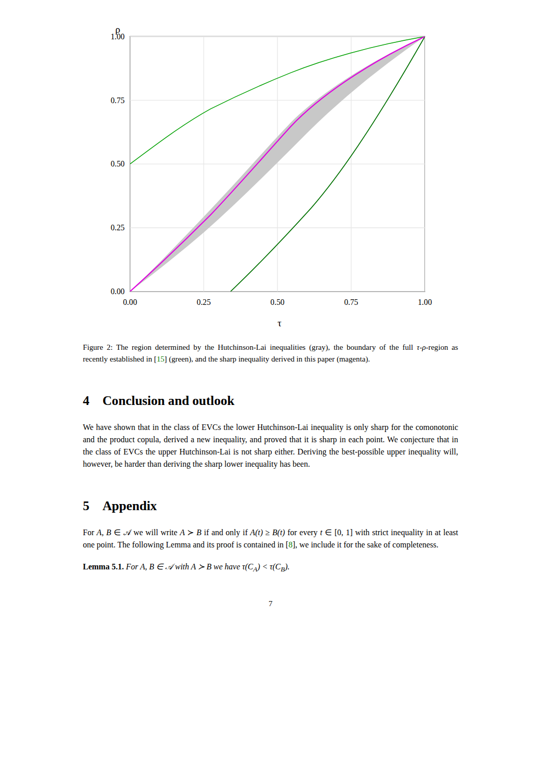ρ τ 0.00 0.25 0.50 0.75 1.00 0.00 0.25 0.50 0.75 1.00
Figure 2: The region determined by the Hutchinson-Lai inequalities (gray), the boundary of the full τ-ρ-region as recently established in [15] (green), and the sharp inequality derived in this paper (magenta).
4 Conclusion and outlook
We have shown that in the class of EVCs the lower Hutchinson-Lai inequality is only sharp for the comonotonic and the product copula, derived a new inequality, and proved that it is sharp in each point. We conjecture that in the class of EVCs the upper Hutchinson-Lai is not sharp either. Deriving the best-possible upper inequality will, however, be harder than deriving the sharp lower inequality has been.
5 Appendix
For A, B ∈ 𝒜 we will write A ≻ B if and only if A(t) ≥ B(t) for every t ∈ [0, 1] with strict inequality in at least one point. The following Lemma and its proof is contained in [8], we include it for the sake of completeness.
Lemma 5.1. For A, B ∈ 𝒜 with A ≻ B we have τ(CA) < τ(CB).
7